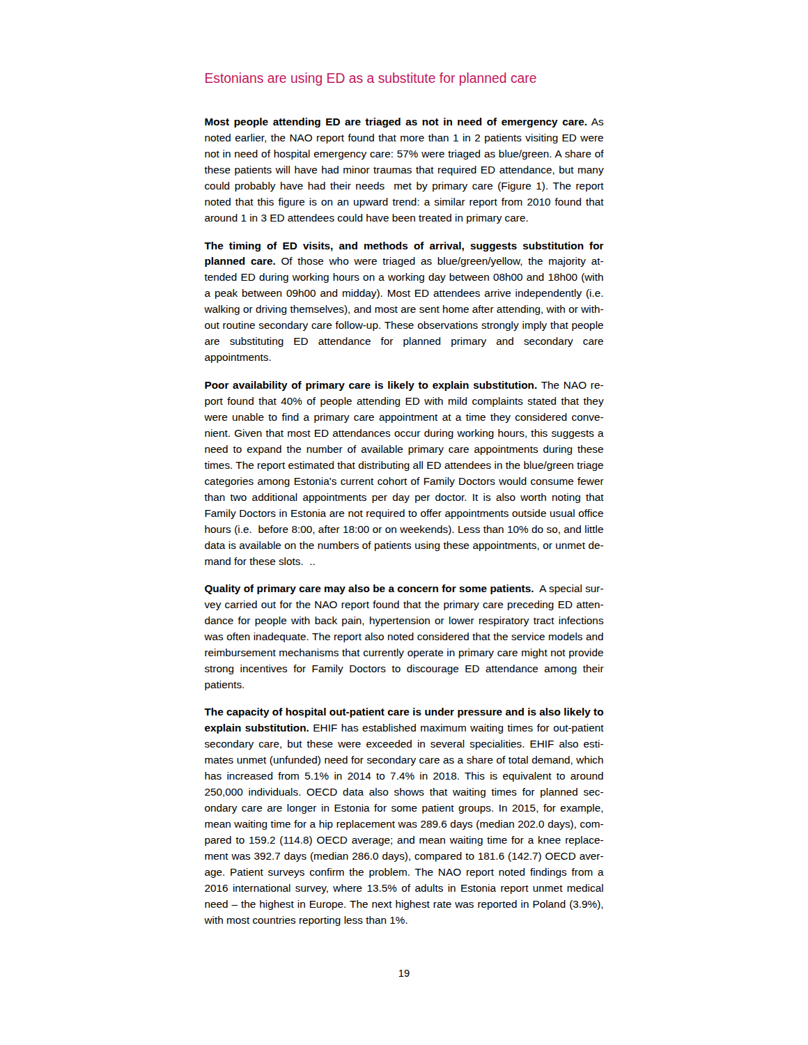Estonians are using ED as a substitute for planned care
Most people attending ED are triaged as not in need of emergency care. As noted earlier, the NAO report found that more than 1 in 2 patients visiting ED were not in need of hospital emergency care: 57% were triaged as blue/green. A share of these patients will have had minor traumas that required ED attendance, but many could probably have had their needs met by primary care (Figure 1). The report noted that this figure is on an upward trend: a similar report from 2010 found that around 1 in 3 ED attendees could have been treated in primary care.
The timing of ED visits, and methods of arrival, suggests substitution for planned care. Of those who were triaged as blue/green/yellow, the majority attended ED during working hours on a working day between 08h00 and 18h00 (with a peak between 09h00 and midday). Most ED attendees arrive independently (i.e. walking or driving themselves), and most are sent home after attending, with or without routine secondary care follow-up. These observations strongly imply that people are substituting ED attendance for planned primary and secondary care appointments.
Poor availability of primary care is likely to explain substitution. The NAO report found that 40% of people attending ED with mild complaints stated that they were unable to find a primary care appointment at a time they considered convenient. Given that most ED attendances occur during working hours, this suggests a need to expand the number of available primary care appointments during these times. The report estimated that distributing all ED attendees in the blue/green triage categories among Estonia's current cohort of Family Doctors would consume fewer than two additional appointments per day per doctor. It is also worth noting that Family Doctors in Estonia are not required to offer appointments outside usual office hours (i.e. before 8:00, after 18:00 or on weekends). Less than 10% do so, and little data is available on the numbers of patients using these appointments, or unmet demand for these slots. ..
Quality of primary care may also be a concern for some patients. A special survey carried out for the NAO report found that the primary care preceding ED attendance for people with back pain, hypertension or lower respiratory tract infections was often inadequate. The report also noted considered that the service models and reimbursement mechanisms that currently operate in primary care might not provide strong incentives for Family Doctors to discourage ED attendance among their patients.
The capacity of hospital out-patient care is under pressure and is also likely to explain substitution. EHIF has established maximum waiting times for out-patient secondary care, but these were exceeded in several specialities. EHIF also estimates unmet (unfunded) need for secondary care as a share of total demand, which has increased from 5.1% in 2014 to 7.4% in 2018. This is equivalent to around 250,000 individuals. OECD data also shows that waiting times for planned secondary care are longer in Estonia for some patient groups. In 2015, for example, mean waiting time for a hip replacement was 289.6 days (median 202.0 days), compared to 159.2 (114.8) OECD average; and mean waiting time for a knee replacement was 392.7 days (median 286.0 days), compared to 181.6 (142.7) OECD average. Patient surveys confirm the problem. The NAO report noted findings from a 2016 international survey, where 13.5% of adults in Estonia report unmet medical need – the highest in Europe. The next highest rate was reported in Poland (3.9%), with most countries reporting less than 1%.
19